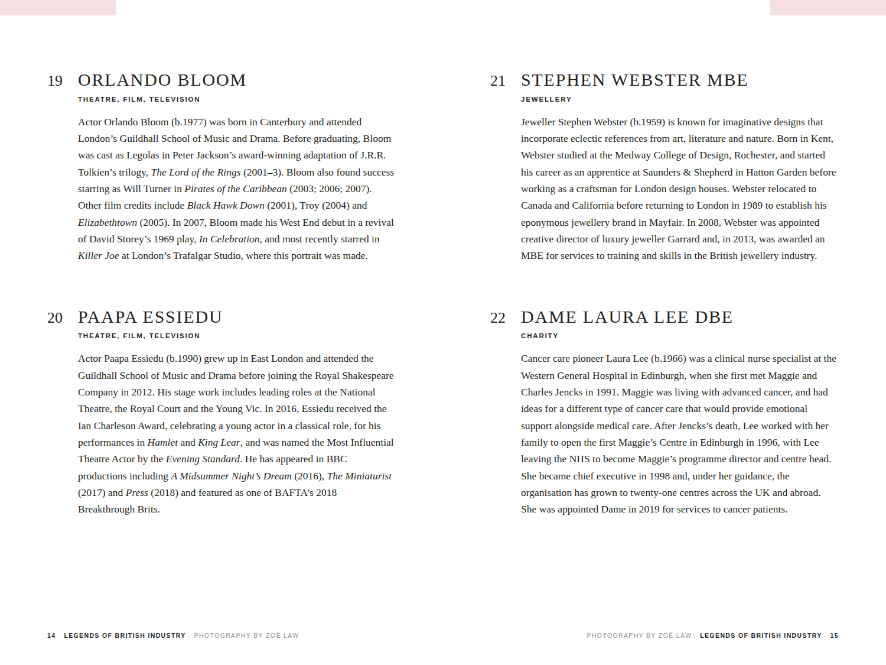19 Orlando Bloom
Theatre, Film, Television
Actor Orlando Bloom (b.1977) was born in Canterbury and attended London’s Guildhall School of Music and Drama. Before graduating, Bloom was cast as Legolas in Peter Jackson’s award-winning adaptation of J.R.R. Tolkien’s trilogy, The Lord of the Rings (2001–3). Bloom also found success starring as Will Turner in Pirates of the Caribbean (2003; 2006; 2007). Other film credits include Black Hawk Down (2001), Troy (2004) and Elizabethtown (2005). In 2007, Bloom made his West End debut in a revival of David Storey’s 1969 play, In Celebration, and most recently starred in Killer Joe at London’s Trafalgar Studio, where this portrait was made.
20 Paapa Essiedu
Theatre, Film, Television
Actor Paapa Essiedu (b.1990) grew up in East London and attended the Guildhall School of Music and Drama before joining the Royal Shakespeare Company in 2012. His stage work includes leading roles at the National Theatre, the Royal Court and the Young Vic. In 2016, Essiedu received the Ian Charleson Award, celebrating a young actor in a classical role, for his performances in Hamlet and King Lear, and was named the Most Influential Theatre Actor by the Evening Standard. He has appeared in BBC productions including A Midsummer Night’s Dream (2016), The Miniaturist (2017) and Press (2018) and featured as one of BAFTA’s 2018 Breakthrough Brits.
21 Stephen Webster MBE
Jewellery
Jeweller Stephen Webster (b.1959) is known for imaginative designs that incorporate eclectic references from art, literature and nature. Born in Kent, Webster studied at the Medway College of Design, Rochester, and started his career as an apprentice at Saunders & Shepherd in Hatton Garden before working as a craftsman for London design houses. Webster relocated to Canada and California before returning to London in 1989 to establish his eponymous jewellery brand in Mayfair. In 2008, Webster was appointed creative director of luxury jeweller Garrard and, in 2013, was awarded an MBE for services to training and skills in the British jewellery industry.
22 Dame Laura Lee DBE
Charity
Cancer care pioneer Laura Lee (b.1966) was a clinical nurse specialist at the Western General Hospital in Edinburgh, when she first met Maggie and Charles Jencks in 1991. Maggie was living with advanced cancer, and had ideas for a different type of cancer care that would provide emotional support alongside medical care. After Jencks’s death, Lee worked with her family to open the first Maggie’s Centre in Edinburgh in 1996, with Lee leaving the NHS to become Maggie’s programme director and centre head. She became chief executive in 1998 and, under her guidance, the organisation has grown to twenty-one centres across the UK and abroad. She was appointed Dame in 2019 for services to cancer patients.
14 Legends of British Industry Photography by Zoë Law
Photography by Zoë Law Legends of British Industry 15